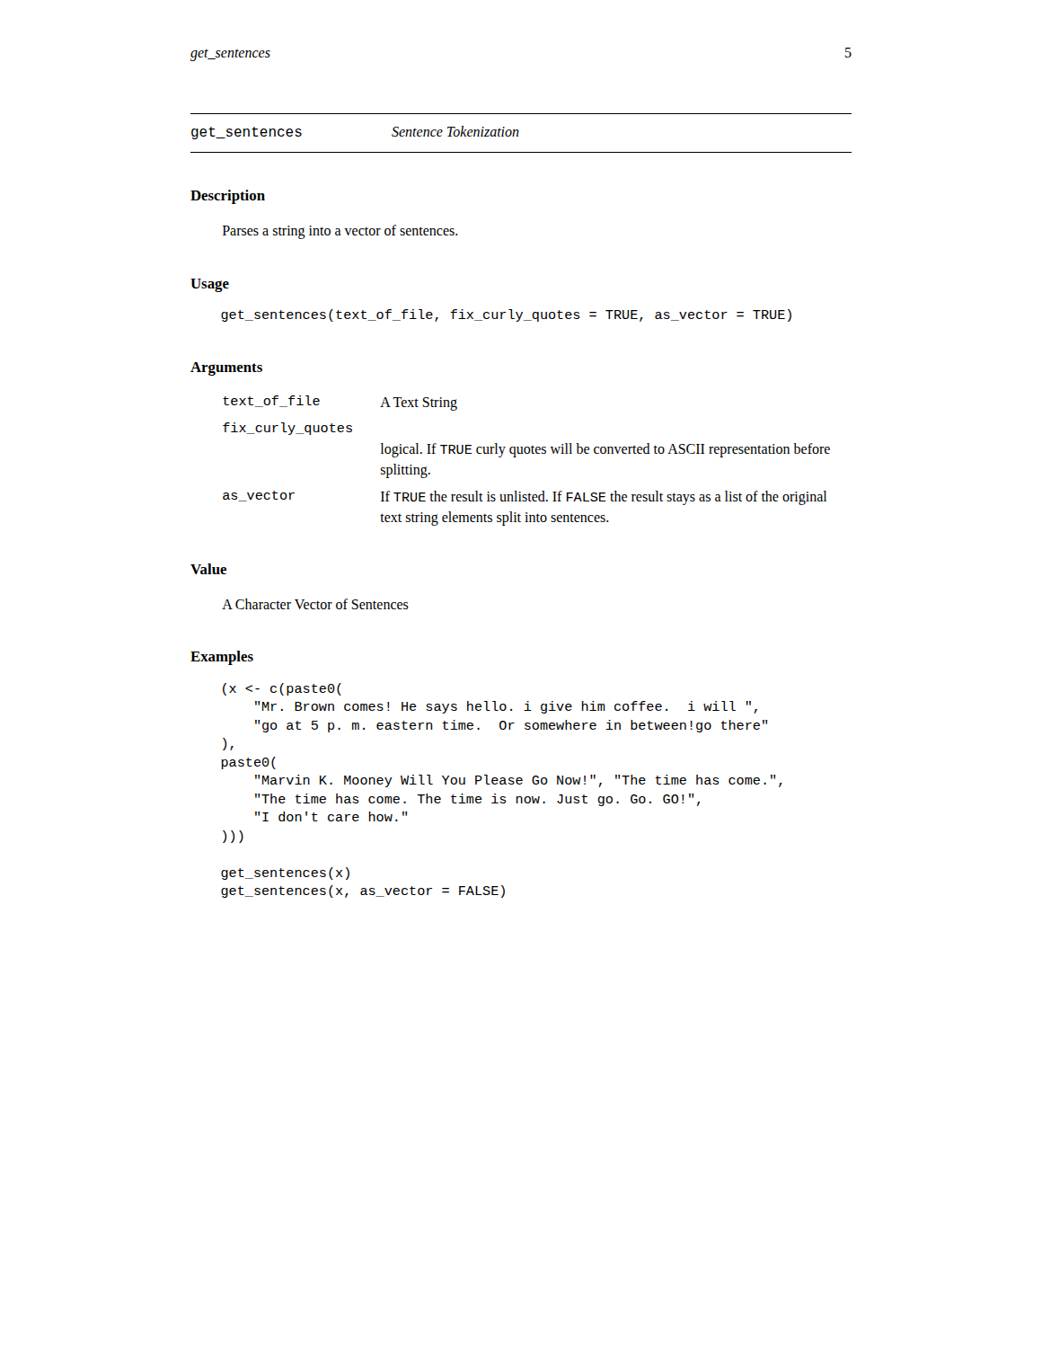get_sentences 5
get_sentences Sentence Tokenization
Description
Parses a string into a vector of sentences.
Usage
get_sentences(text_of_file, fix_curly_quotes = TRUE, as_vector = TRUE)
Arguments
text_of_file
A Text String
fix_curly_quotes
logical. If TRUE curly quotes will be converted to ASCII representation before splitting.
as_vector
If TRUE the result is unlisted. If FALSE the result stays as a list of the original text string elements split into sentences.
Value
A Character Vector of Sentences
Examples
(x <- c(paste0(
    "Mr. Brown comes! He says hello. i give him coffee.  i will ",
    "go at 5 p. m. eastern time.  Or somewhere in between!go there"
),
paste0(
    "Marvin K. Mooney Will You Please Go Now!", "The time has come.",
    "The time has come. The time is now. Just go. Go. GO!",
    "I don't care how."
)))

get_sentences(x)
get_sentences(x, as_vector = FALSE)